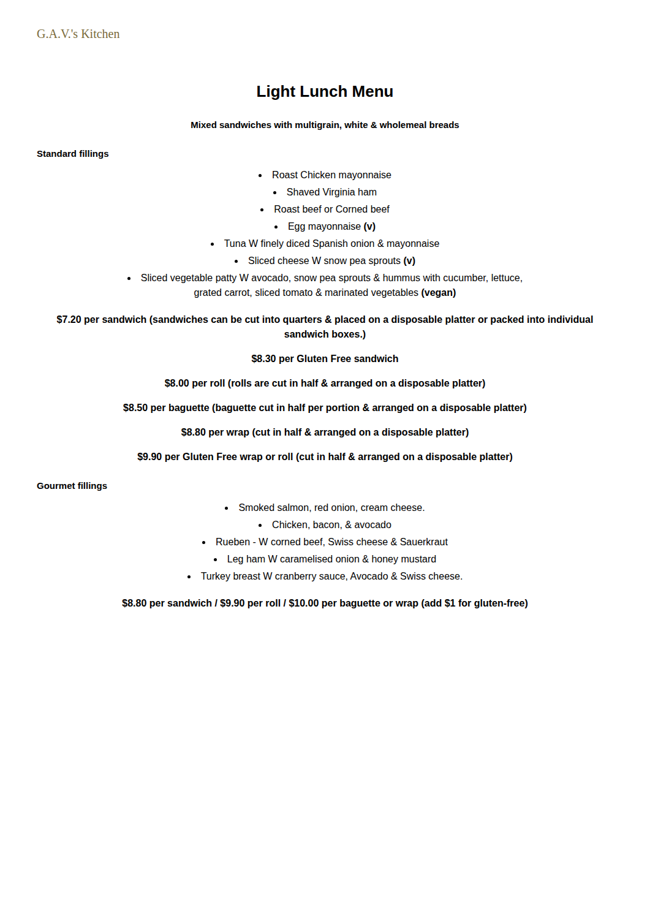G.A.V.'s Kitchen
Light Lunch Menu
Mixed sandwiches with multigrain, white & wholemeal breads
Standard fillings
Roast Chicken mayonnaise
Shaved Virginia ham
Roast beef or Corned beef
Egg mayonnaise (v)
Tuna W finely diced Spanish onion & mayonnaise
Sliced cheese W snow pea sprouts (v)
Sliced vegetable patty W avocado, snow pea sprouts & hummus with cucumber, lettuce, grated carrot, sliced tomato & marinated vegetables (vegan)
$7.20 per sandwich (sandwiches can be cut into quarters & placed on a disposable platter or packed into individual sandwich boxes.)
$8.30 per Gluten Free sandwich
$8.00 per roll (rolls are cut in half & arranged on a disposable platter)
$8.50 per baguette (baguette cut in half per portion & arranged on a disposable platter)
$8.80 per wrap (cut in half & arranged on a disposable platter)
$9.90 per Gluten Free wrap or roll (cut in half & arranged on a disposable platter)
Gourmet fillings
Smoked salmon, red onion, cream cheese.
Chicken, bacon, & avocado
Rueben - W corned beef, Swiss cheese & Sauerkraut
Leg ham W caramelised onion & honey mustard
Turkey breast W cranberry sauce, Avocado & Swiss cheese.
$8.80 per sandwich / $9.90 per roll / $10.00 per baguette or wrap (add $1 for gluten-free)